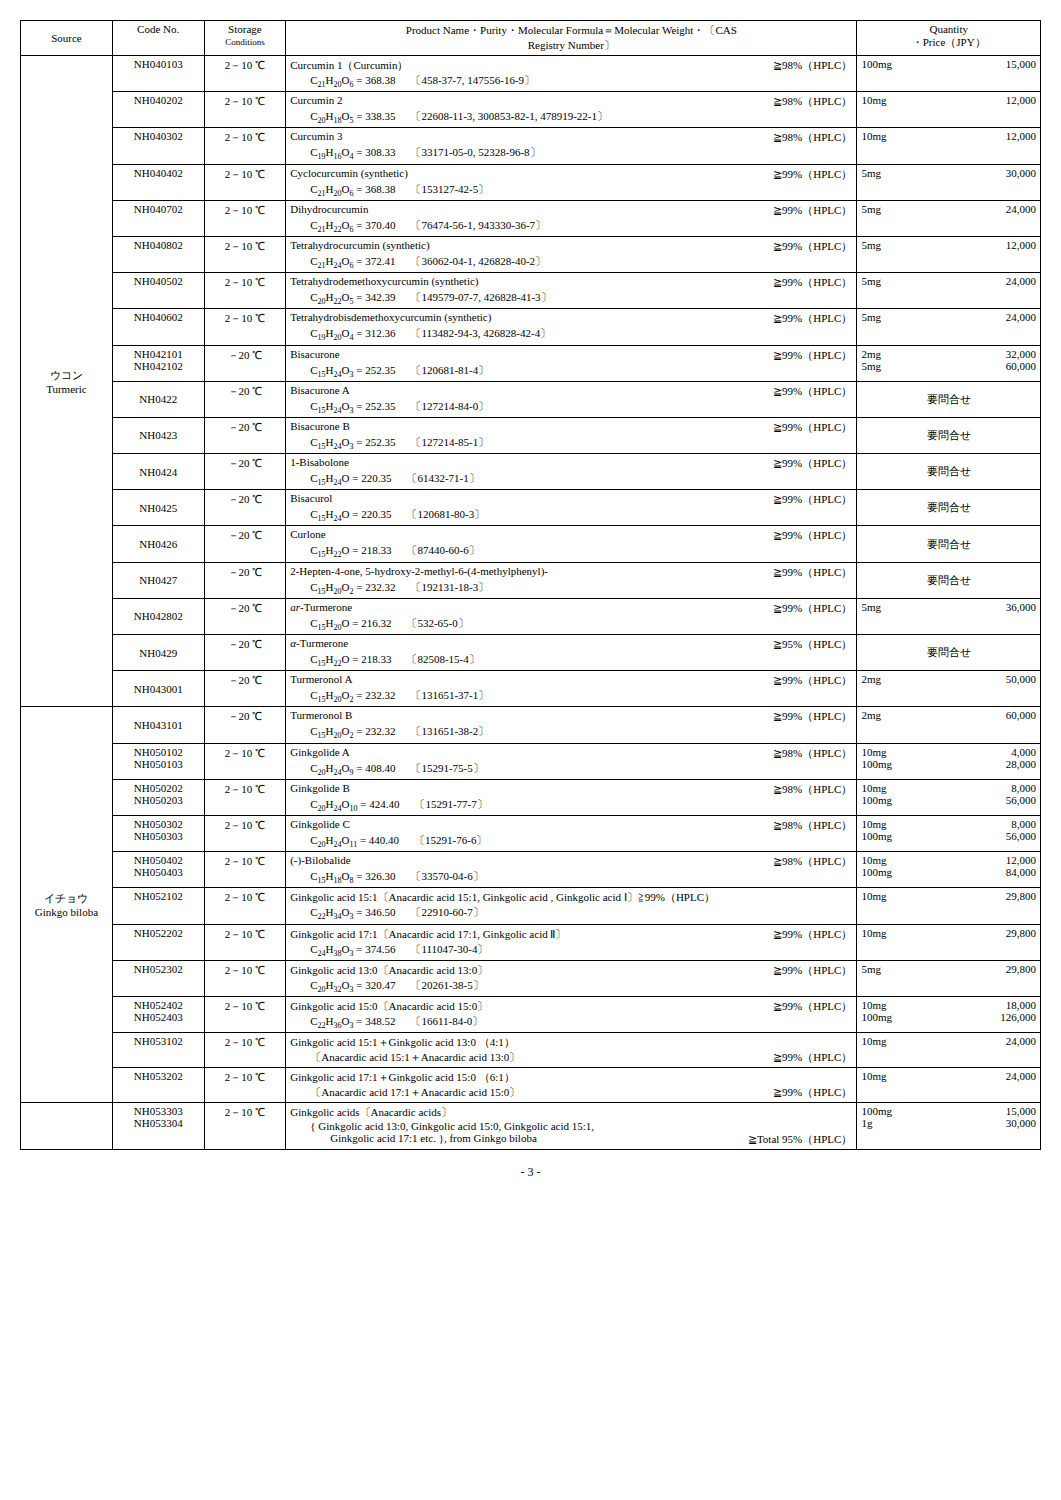| Source | Code No. | Storage Conditions | Product Name・Purity・Molecular Formula＝Molecular Weight・〔CAS Registry Number〕 | Quantity ・Price（JPY） |
| --- | --- | --- | --- | --- |
| ウコン Turmeric | NH040103 | 2－10 ℃ | Curcumin 1（Curcumin） ≧98%（HPLC） C 21 H 20 O 6 = 368.38 〔458-37-7, 147556-16-9〕 | / 100mg / 15,000 / |
| NH040202 | 2－10 ℃ | Curcumin 2 ≧98%（HPLC） C 20 H 18 O 5 = 338.35 〔22608-11-3, 300853-82-1, 478919-22-1〕 | / 10mg / 12,000 / |
| NH040302 | 2－10 ℃ | Curcumin 3 ≧98%（HPLC） C 19 H 16 O 4 = 308.33 〔33171-05-0, 52328-96-8〕 | / 10mg / 12,000 / |
| NH040402 | 2－10 ℃ | Cyclocurcumin (synthetic) ≧99%（HPLC） C 21 H 20 O 6 = 368.38 〔153127-42-5〕 | / 5mg / 30,000 / |
| NH040702 | 2－10 ℃ | Dihydrocurcumin ≧99%（HPLC） C 21 H 22 O 6 = 370.40 〔76474-56-1, 943330-36-7〕 | / 5mg / 24,000 / |
| NH040802 | 2－10 ℃ | Tetrahydrocurcumin (synthetic) ≧99%（HPLC） C 21 H 24 O 6 = 372.41 〔36062-04-1, 426828-40-2〕 | / 5mg / 12,000 / |
| NH040502 | 2－10 ℃ | Tetrahydrodemethoxycurcumin (synthetic) ≧99%（HPLC） C 20 H 22 O 5 = 342.39 〔149579-07-7, 426828-41-3〕 | / 5mg / 24,000 / |
| NH040602 | 2－10 ℃ | Tetrahydrobisdemethoxycurcumin (synthetic) ≧99%（HPLC） C 19 H 20 O 4 = 312.36 〔113482-94-3, 426828-42-4〕 | / 5mg / 24,000 / |
| NH042101 NH042102 | －20 ℃ | Bisacurone ≧99%（HPLC） C 15 H 24 O 3 = 252.35 〔120681-81-4〕 | / 2mg / 32,000 / / 5mg / 60,000 / |
| NH0422 | －20 ℃ | Bisacurone A ≧99%（HPLC） C 15 H 24 O 3 = 252.35 〔127214-84-0〕 | 要問合せ |
| NH0423 | －20 ℃ | Bisacurone B ≧99%（HPLC） C 15 H 24 O 3 = 252.35 〔127214-85-1〕 | 要問合せ |
| NH0424 | －20 ℃ | 1-Bisabolone ≧99%（HPLC） C 15 H 24 O = 220.35 〔61432-71-1〕 | 要問合せ |
| NH0425 | －20 ℃ | Bisacurol ≧99%（HPLC） C 15 H 24 O = 220.35 〔120681-80-3〕 | 要問合せ |
| NH0426 | －20 ℃ | Curlone ≧99%（HPLC） C 15 H 22 O = 218.33 〔87440-60-6〕 | 要問合せ |
| NH0427 | －20 ℃ | 2-Hepten-4-one, 5-hydroxy-2-methyl-6-(4-methylphenyl)- ≧99%（HPLC） C 15 H 20 O 2 = 232.32 〔192131-18-3〕 | 要問合せ |
| NH042802 | －20 ℃ | ar -Turmerone ≧99%（HPLC） C 15 H 20 O = 216.32 〔532-65-0〕 | / 5mg / 36,000 / |
| NH0429 | －20 ℃ | α -Turmerone ≧95%（HPLC） C 15 H 22 O = 218.33 〔82508-15-4〕 | 要問合せ |
| NH043001 | －20 ℃ | Turmeronol A ≧99%（HPLC） C 15 H 20 O 2 = 232.32 〔131651-37-1〕 | / 2mg / 50,000 / |
| イチョウ Ginkgo biloba | NH043101 | －20 ℃ | Turmeronol B ≧99%（HPLC） C 15 H 20 O 2 = 232.32 〔131651-38-2〕 | / 2mg / 60,000 / |
| NH050102 NH050103 | 2－10 ℃ | Ginkgolide A ≧98%（HPLC） C 20 H 24 O 9 = 408.40 〔15291-75-5〕 | / 10mg / 4,000 / / 100mg / 28,000 / |
| NH050202 NH050203 | 2－10 ℃ | Ginkgolide B ≧98%（HPLC） C 20 H 24 O 10 = 424.40 〔15291-77-7〕 | / 10mg / 8,000 / / 100mg / 56,000 / |
| NH050302 NH050303 | 2－10 ℃ | Ginkgolide C ≧98%（HPLC） C 20 H 24 O 11 = 440.40 〔15291-76-6〕 | / 10mg / 8,000 / / 100mg / 56,000 / |
| NH050402 NH050403 | 2－10 ℃ | (-)-Bilobalide ≧98%（HPLC） C 15 H 18 O 8 = 326.30 〔33570-04-6〕 | / 10mg / 12,000 / / 100mg / 84,000 / |
| NH052102 | 2－10 ℃ | Ginkgolic acid 15:1〔Anacardic acid 15:1, Ginkgolic acid , Ginkgolic acid Ⅰ〕≧99%（HPLC） C 22 H 34 O 3 = 346.50 〔22910-60-7〕 | / 10mg / 29,800 / |
| NH052202 | 2－10 ℃ | Ginkgolic acid 17:1〔Anacardic acid 17:1, Ginkgolic acid Ⅱ〕 ≧99%（HPLC） C 24 H 38 O 3 = 374.56 〔111047-30-4〕 | / 10mg / 29,800 / |
| NH052302 | 2－10 ℃ | Ginkgolic acid 13:0〔Anacardic acid 13:0〕 ≧99%（HPLC） C 20 H 32 O 3 = 320.47 〔20261-38-5〕 | / 5mg / 29,800 / |
| NH052402 NH052403 | 2－10 ℃ | Ginkgolic acid 15:0〔Anacardic acid 15:0〕 ≧99%（HPLC） C 22 H 36 O 3 = 348.52 〔16611-84-0〕 | / 10mg / 18,000 / / 100mg / 126,000 / |
| NH053102 | 2－10 ℃ | Ginkgolic acid 15:1＋Ginkgolic acid 13:0 （4:1） 〔Anacardic acid 15:1＋Anacardic acid 13:0〕 ≧99%（HPLC） | / 10mg / 24,000 / |
| NH053202 | 2－10 ℃ | Ginkgolic acid 17:1＋Ginkgolic acid 15:0 （6:1） 〔Anacardic acid 17:1＋Anacardic acid 15:0〕 ≧99%（HPLC） | / 10mg / 24,000 / |
| | NH053303 NH053304 | 2－10 ℃ | Ginkgolic acids〔Anacardic acids〕 { Ginkgolic acid 13:0, Ginkgolic acid 15:0, Ginkgolic acid 15:1, Ginkgolic acid 17:1 etc. }, from Ginkgo biloba ≧Total 95%（HPLC） | / 100mg / 15,000 / / 1g / 30,000 / |
- 3 -